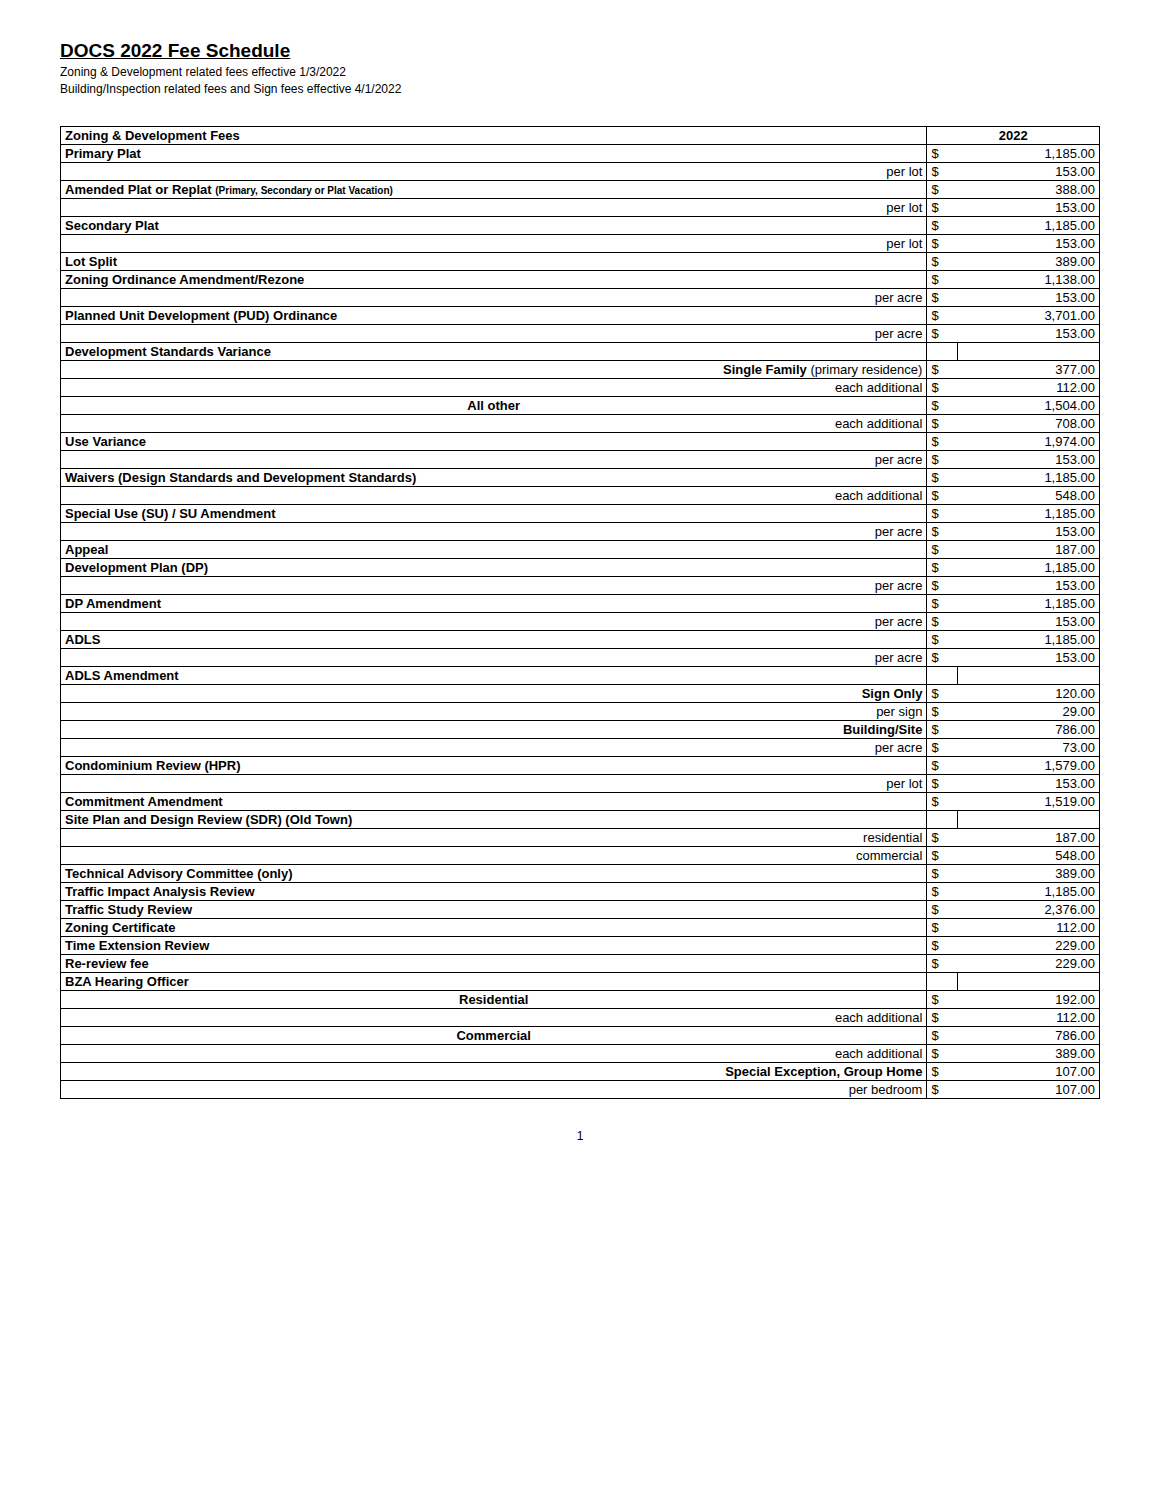DOCS 2022 Fee Schedule
Zoning & Development related fees effective 1/3/2022
Building/Inspection related fees and Sign fees effective 4/1/2022
| Zoning & Development Fees | 2022 |
| Primary Plat | $ | 1,185.00 |
| per lot | $ | 153.00 |
| Amended Plat or Replat (Primary, Secondary or Plat Vacation) | $ | 388.00 |
| per lot | $ | 153.00 |
| Secondary Plat | $ | 1,185.00 |
| per lot | $ | 153.00 |
| Lot Split | $ | 389.00 |
| Zoning Ordinance Amendment/Rezone | $ | 1,138.00 |
| per acre | $ | 153.00 |
| Planned Unit Development (PUD) Ordinance | $ | 3,701.00 |
| per acre | $ | 153.00 |
| Development Standards Variance | | |
| Single Family (primary residence) | $ | 377.00 |
| each additional | $ | 112.00 |
| All other | $ | 1,504.00 |
| each additional | $ | 708.00 |
| Use Variance | $ | 1,974.00 |
| per acre | $ | 153.00 |
| Waivers (Design Standards and Development Standards) | $ | 1,185.00 |
| each additional | $ | 548.00 |
| Special Use (SU) / SU Amendment | $ | 1,185.00 |
| per acre | $ | 153.00 |
| Appeal | $ | 187.00 |
| Development Plan (DP) | $ | 1,185.00 |
| per acre | $ | 153.00 |
| DP Amendment | $ | 1,185.00 |
| per acre | $ | 153.00 |
| ADLS | $ | 1,185.00 |
| per acre | $ | 153.00 |
| ADLS Amendment | | |
| Sign Only | $ | 120.00 |
| per sign | $ | 29.00 |
| Building/Site | $ | 786.00 |
| per acre | $ | 73.00 |
| Condominium Review (HPR) | $ | 1,579.00 |
| per lot | $ | 153.00 |
| Commitment Amendment | $ | 1,519.00 |
| Site Plan and Design Review (SDR) (Old Town) | | |
| residential | $ | 187.00 |
| commercial | $ | 548.00 |
| Technical Advisory Committee (only) | $ | 389.00 |
| Traffic Impact Analysis Review | $ | 1,185.00 |
| Traffic Study Review | $ | 2,376.00 |
| Zoning Certificate | $ | 112.00 |
| Time Extension Review | $ | 229.00 |
| Re-review fee | $ | 229.00 |
| BZA Hearing Officer | | |
| Residential | $ | 192.00 |
| each additional | $ | 112.00 |
| Commercial | $ | 786.00 |
| each additional | $ | 389.00 |
| Special Exception, Group Home | $ | 107.00 |
| per bedroom | $ | 107.00 |
1